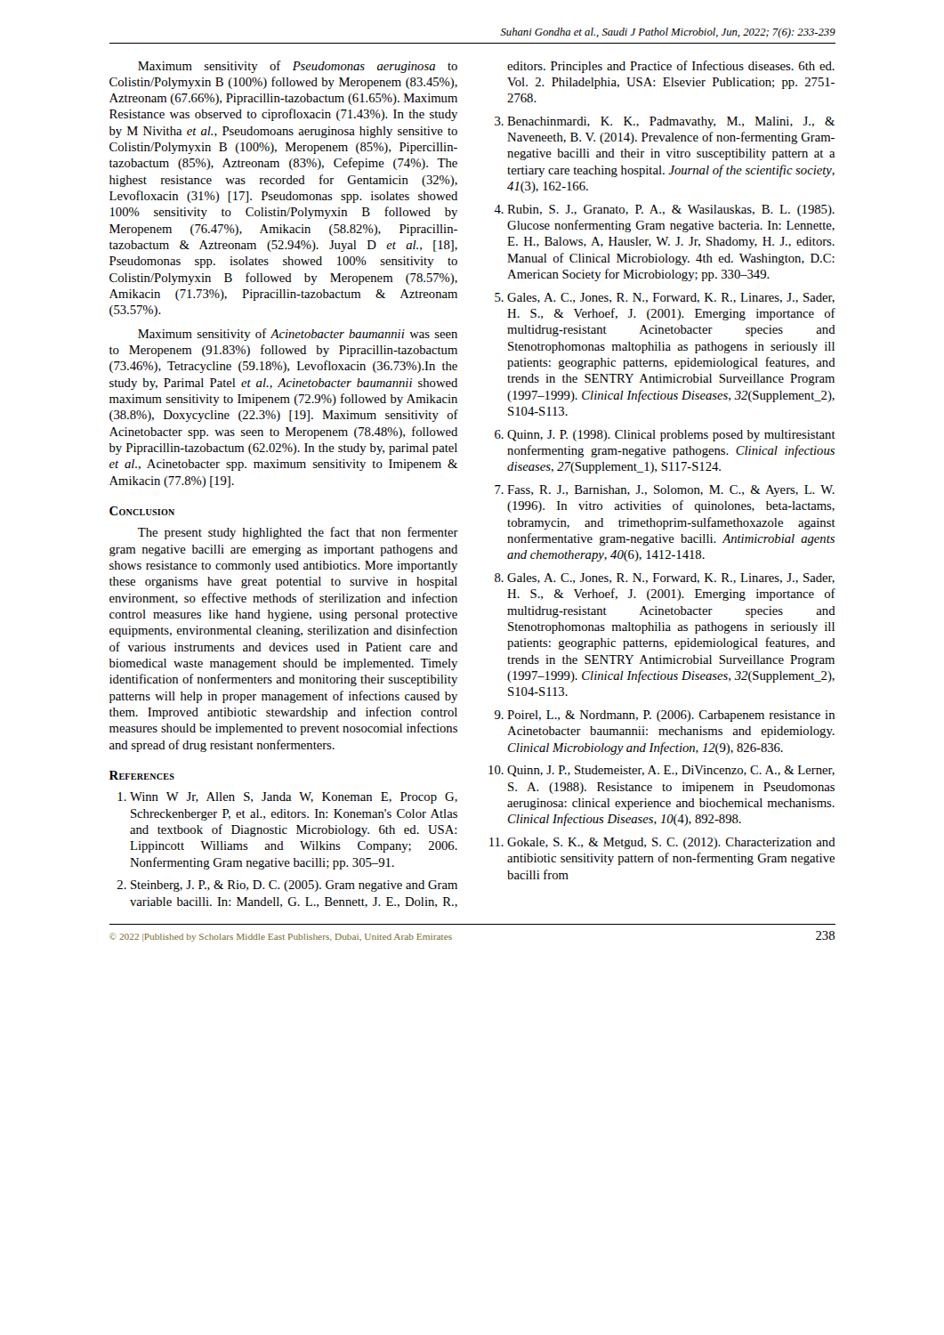Suhani Gondha et al., Saudi J Pathol Microbiol, Jun, 2022; 7(6): 233-239
Maximum sensitivity of Pseudomonas aeruginosa to Colistin/Polymyxin B (100%) followed by Meropenem (83.45%), Aztreonam (67.66%), Pipracillin-tazobactum (61.65%). Maximum Resistance was observed to ciprofloxacin (71.43%). In the study by M Nivitha et al., Pseudomoans aeruginosa highly sensitive to Colistin/Polymyxin B (100%), Meropenem (85%), Pipercillin-tazobactum (85%), Aztreonam (83%), Cefepime (74%). The highest resistance was recorded for Gentamicin (32%), Levofloxacin (31%) [17]. Pseudomonas spp. isolates showed 100% sensitivity to Colistin/Polymyxin B followed by Meropenem (76.47%), Amikacin (58.82%), Pipracillin-tazobactum & Aztreonam (52.94%). Juyal D et al., [18], Pseudomonas spp. isolates showed 100% sensitivity to Colistin/Polymyxin B followed by Meropenem (78.57%), Amikacin (71.73%), Pipracillin-tazobactum & Aztreonam (53.57%).
Maximum sensitivity of Acinetobacter baumannii was seen to Meropenem (91.83%) followed by Pipracillin-tazobactum (73.46%), Tetracycline (59.18%), Levofloxacin (36.73%).In the study by, Parimal Patel et al., Acinetobacter baumannii showed maximum sensitivity to Imipenem (72.9%) followed by Amikacin (38.8%), Doxycycline (22.3%) [19]. Maximum sensitivity of Acinetobacter spp. was seen to Meropenem (78.48%), followed by Pipracillin-tazobactum (62.02%). In the study by, parimal patel et al., Acinetobacter spp. maximum sensitivity to Imipenem & Amikacin (77.8%) [19].
Conclusion
The present study highlighted the fact that non fermenter gram negative bacilli are emerging as important pathogens and shows resistance to commonly used antibiotics. More importantly these organisms have great potential to survive in hospital environment, so effective methods of sterilization and infection control measures like hand hygiene, using personal protective equipments, environmental cleaning, sterilization and disinfection of various instruments and devices used in Patient care and biomedical waste management should be implemented. Timely identification of nonfermenters and monitoring their susceptibility patterns will help in proper management of infections caused by them. Improved antibiotic stewardship and infection control measures should be implemented to prevent nosocomial infections and spread of drug resistant nonfermenters.
References
Winn W Jr, Allen S, Janda W, Koneman E, Procop G, Schreckenberger P, et al., editors. In: Koneman's Color Atlas and textbook of Diagnostic Microbiology. 6th ed. USA: Lippincott Williams and Wilkins Company; 2006. Nonfermenting Gram negative bacilli; pp. 305–91.
Steinberg, J. P., & Rio, D. C. (2005). Gram negative and Gram variable bacilli. In: Mandell, G. L., Bennett, J. E., Dolin, R., editors. Principles and Practice of Infectious diseases. 6th ed. Vol. 2. Philadelphia, USA: Elsevier Publication; pp. 2751-2768.
Benachinmardi, K. K., Padmavathy, M., Malini, J., & Naveneeth, B. V. (2014). Prevalence of non-fermenting Gram-negative bacilli and their in vitro susceptibility pattern at a tertiary care teaching hospital. Journal of the scientific society, 41(3), 162-166.
Rubin, S. J., Granato, P. A., & Wasilauskas, B. L. (1985). Glucose nonfermenting Gram negative bacteria. In: Lennette, E. H., Balows, A, Hausler, W. J. Jr, Shadomy, H. J., editors. Manual of Clinical Microbiology. 4th ed. Washington, D.C: American Society for Microbiology; pp. 330–349.
Gales, A. C., Jones, R. N., Forward, K. R., Linares, J., Sader, H. S., & Verhoef, J. (2001). Emerging importance of multidrug-resistant Acinetobacter species and Stenotrophomonas maltophilia as pathogens in seriously ill patients: geographic patterns, epidemiological features, and trends in the SENTRY Antimicrobial Surveillance Program (1997–1999). Clinical Infectious Diseases, 32(Supplement_2), S104-S113.
Quinn, J. P. (1998). Clinical problems posed by multiresistant nonfermenting gram-negative pathogens. Clinical infectious diseases, 27(Supplement_1), S117-S124.
Fass, R. J., Barnishan, J., Solomon, M. C., & Ayers, L. W. (1996). In vitro activities of quinolones, beta-lactams, tobramycin, and trimethoprim-sulfamethoxazole against nonfermentative gram-negative bacilli. Antimicrobial agents and chemotherapy, 40(6), 1412-1418.
Gales, A. C., Jones, R. N., Forward, K. R., Linares, J., Sader, H. S., & Verhoef, J. (2001). Emerging importance of multidrug-resistant Acinetobacter species and Stenotrophomonas maltophilia as pathogens in seriously ill patients: geographic patterns, epidemiological features, and trends in the SENTRY Antimicrobial Surveillance Program (1997–1999). Clinical Infectious Diseases, 32(Supplement_2), S104-S113.
Poirel, L., & Nordmann, P. (2006). Carbapenem resistance in Acinetobacter baumannii: mechanisms and epidemiology. Clinical Microbiology and Infection, 12(9), 826-836.
Quinn, J. P., Studemeister, A. E., DiVincenzo, C. A., & Lerner, S. A. (1988). Resistance to imipenem in Pseudomonas aeruginosa: clinical experience and biochemical mechanisms. Clinical Infectious Diseases, 10(4), 892-898.
Gokale, S. K., & Metgud, S. C. (2012). Characterization and antibiotic sensitivity pattern of non-fermenting Gram negative bacilli from
© 2022 |Published by Scholars Middle East Publishers, Dubai, United Arab Emirates 238